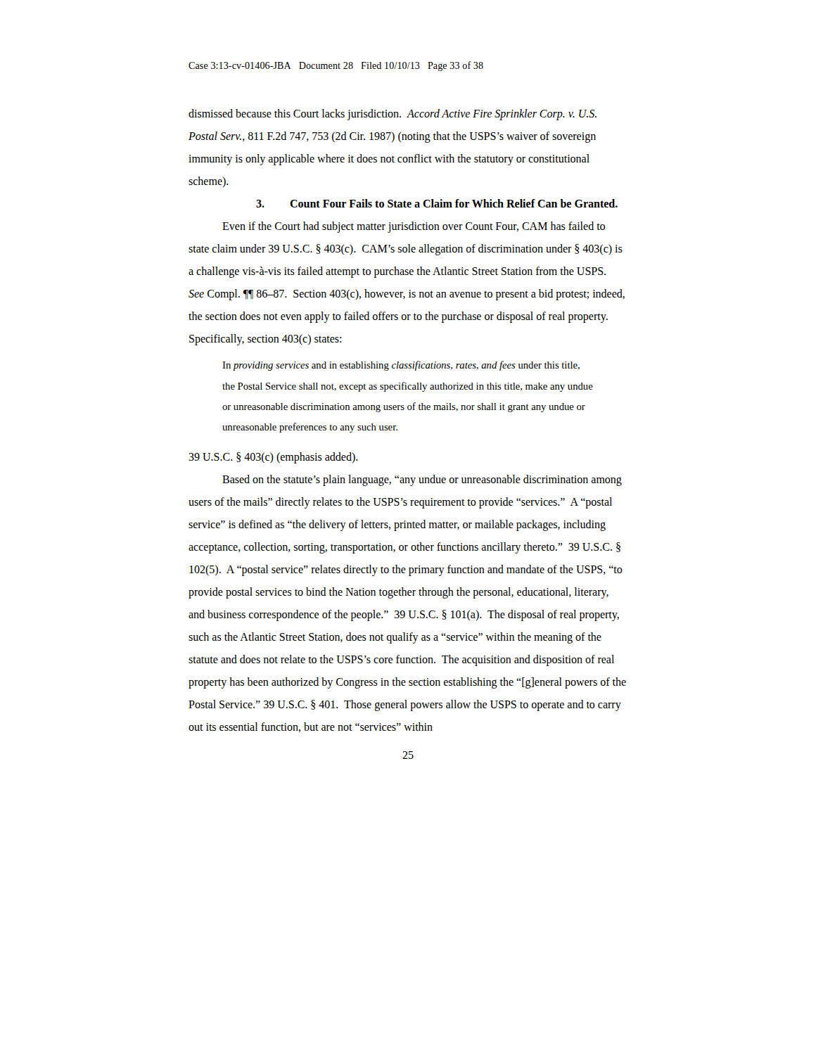Case 3:13-cv-01406-JBA Document 28 Filed 10/10/13 Page 33 of 38
dismissed because this Court lacks jurisdiction. Accord Active Fire Sprinkler Corp. v. U.S. Postal Serv., 811 F.2d 747, 753 (2d Cir. 1987) (noting that the USPS’s waiver of sovereign immunity is only applicable where it does not conflict with the statutory or constitutional scheme).
3. Count Four Fails to State a Claim for Which Relief Can be Granted.
Even if the Court had subject matter jurisdiction over Count Four, CAM has failed to state claim under 39 U.S.C. § 403(c). CAM’s sole allegation of discrimination under § 403(c) is a challenge vis-à-vis its failed attempt to purchase the Atlantic Street Station from the USPS. See Compl. ¶¶ 86–87. Section 403(c), however, is not an avenue to present a bid protest; indeed, the section does not even apply to failed offers or to the purchase or disposal of real property. Specifically, section 403(c) states:
In providing services and in establishing classifications, rates, and fees under this title, the Postal Service shall not, except as specifically authorized in this title, make any undue or unreasonable discrimination among users of the mails, nor shall it grant any undue or unreasonable preferences to any such user.
39 U.S.C. § 403(c) (emphasis added).
Based on the statute’s plain language, “any undue or unreasonable discrimination among users of the mails” directly relates to the USPS’s requirement to provide “services.” A “postal service” is defined as “the delivery of letters, printed matter, or mailable packages, including acceptance, collection, sorting, transportation, or other functions ancillary thereto.” 39 U.S.C. § 102(5). A “postal service” relates directly to the primary function and mandate of the USPS, “to provide postal services to bind the Nation together through the personal, educational, literary, and business correspondence of the people.” 39 U.S.C. § 101(a). The disposal of real property, such as the Atlantic Street Station, does not qualify as a “service” within the meaning of the statute and does not relate to the USPS’s core function. The acquisition and disposition of real property has been authorized by Congress in the section establishing the “[g]eneral powers of the Postal Service.” 39 U.S.C. § 401. Those general powers allow the USPS to operate and to carry out its essential function, but are not “services” within
25